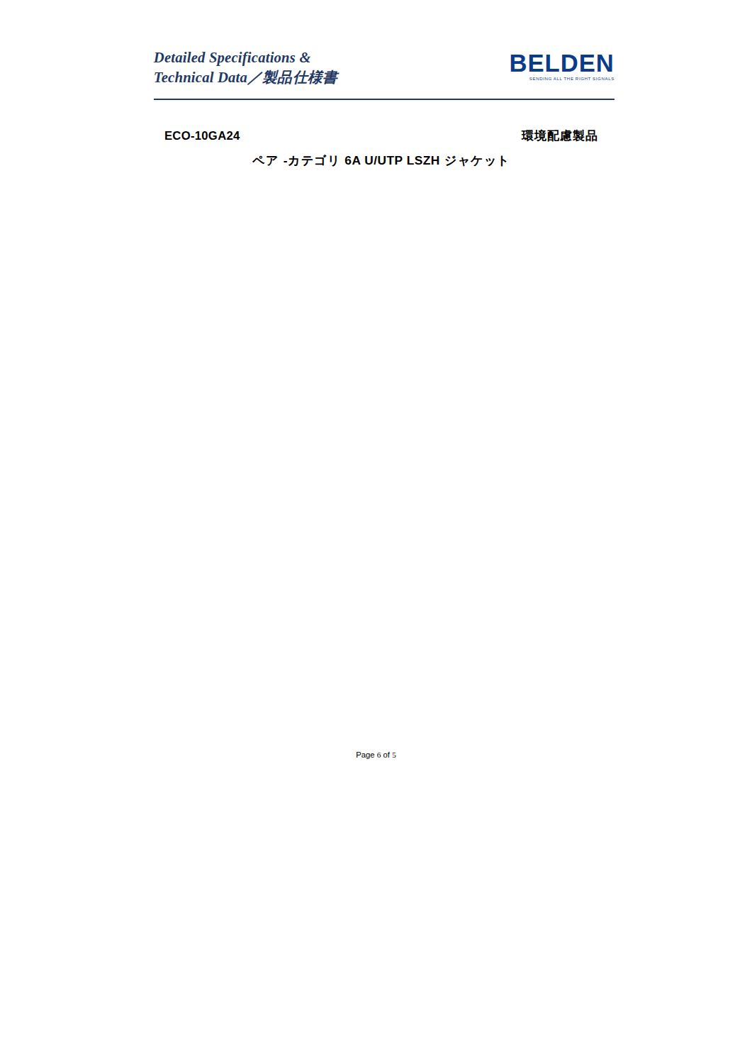Detailed Specifications &
Technical Data／製品仕様書
BELDEN
SENDING ALL THE RIGHT SIGNALS
ECO-10GA24 環境配慮製品
ペア -カテゴリ 6A U/UTP LSZH ジャケット
Page 6 of 5